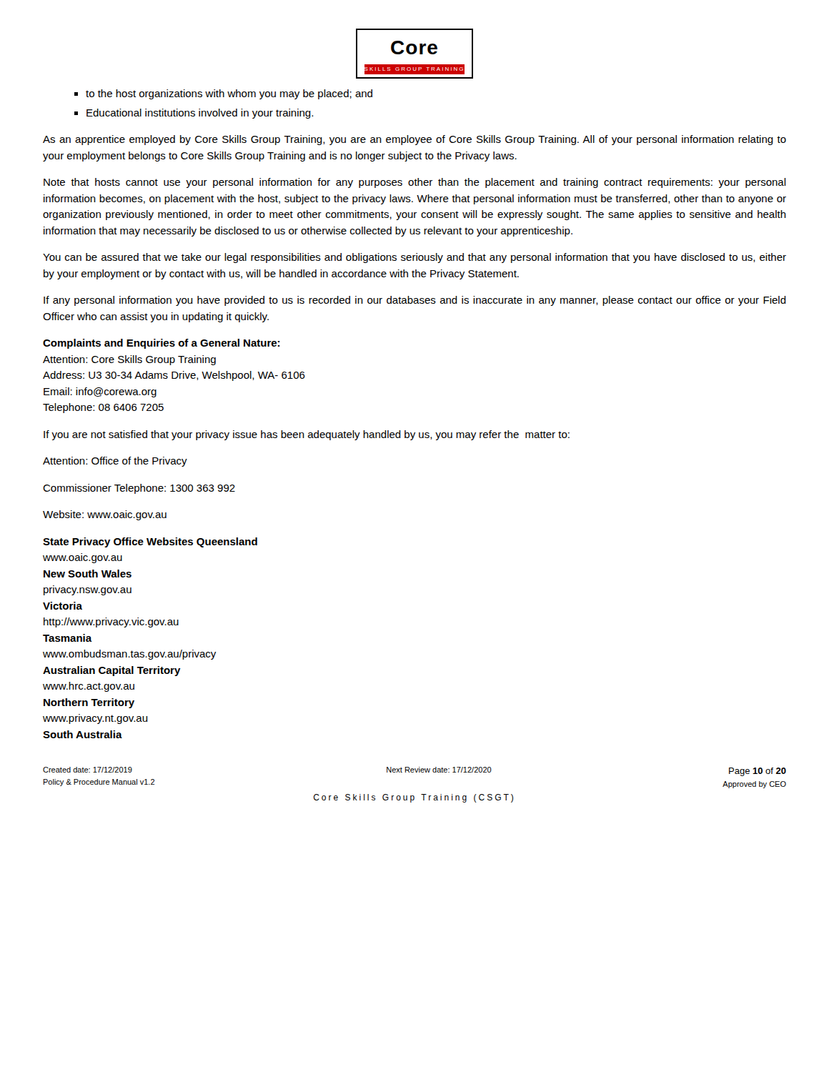Core SKILLS GROUP TRAINING
to the host organizations with whom you may be placed; and
Educational institutions involved in your training.
As an apprentice employed by Core Skills Group Training, you are an employee of Core Skills Group Training. All of your personal information relating to your employment belongs to Core Skills Group Training and is no longer subject to the Privacy laws.
Note that hosts cannot use your personal information for any purposes other than the placement and training contract requirements: your personal information becomes, on placement with the host, subject to the privacy laws. Where that personal information must be transferred, other than to anyone or organization previously mentioned, in order to meet other commitments, your consent will be expressly sought. The same applies to sensitive and health information that may necessarily be disclosed to us or otherwise collected by us relevant to your apprenticeship.
You can be assured that we take our legal responsibilities and obligations seriously and that any personal information that you have disclosed to us, either by your employment or by contact with us, will be handled in accordance with the Privacy Statement.
If any personal information you have provided to us is recorded in our databases and is inaccurate in any manner, please contact our office or your Field Officer who can assist you in updating it quickly.
Complaints and Enquiries of a General Nature:
Attention: Core Skills Group Training
Address: U3 30-34 Adams Drive, Welshpool, WA- 6106
Email: info@corewa.org
Telephone: 08 6406 7205
If you are not satisfied that your privacy issue has been adequately handled by us, you may refer the matter to:
Attention: Office of the Privacy
Commissioner Telephone: 1300 363 992
Website: www.oaic.gov.au
State Privacy Office Websites Queensland
www.oaic.gov.au
New South Wales
privacy.nsw.gov.au
Victoria
http://www.privacy.vic.gov.au
Tasmania
www.ombudsman.tas.gov.au/privacy
Australian Capital Territory
www.hrc.act.gov.au
Northern Territory
www.privacy.nt.gov.au
South Australia
Created date: 17/12/2019
Policy & Procedure Manual v1.2
Next Review date: 17/12/2020
Page 10 of 20
Approved by CEO
Core Skills Group Training (CSGT)